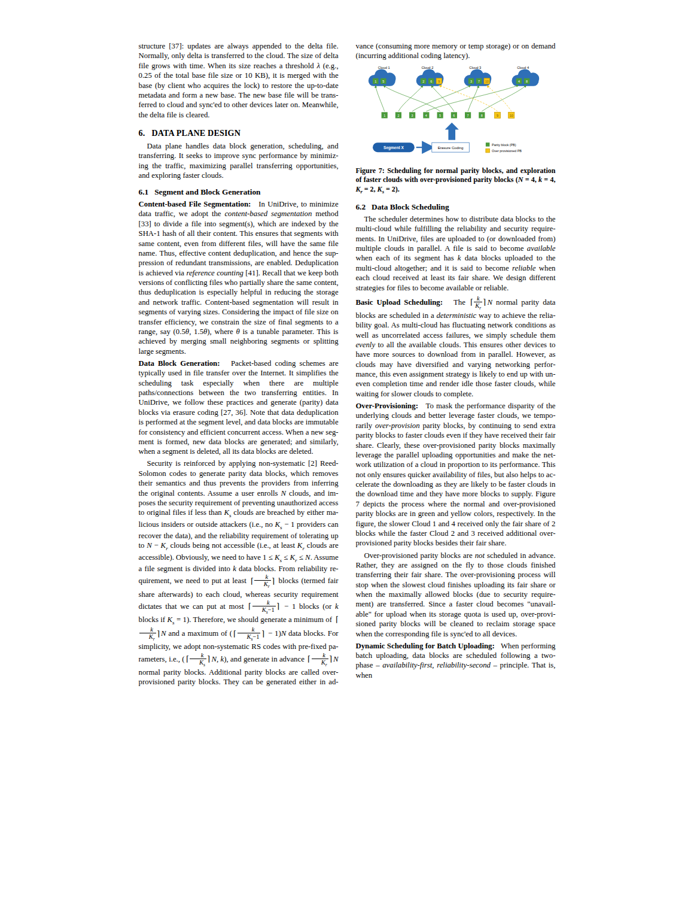structure [37]: updates are always appended to the delta file. Normally, only delta is transferred to the cloud. The size of delta file grows with time. When its size reaches a threshold λ (e.g., 0.25 of the total base file size or 10 KB), it is merged with the base (by client who acquires the lock) to restore the up-to-date metadata and form a new base. The new base file will be transferred to cloud and sync'ed to other devices later on. Meanwhile, the delta file is cleared.
6. DATA PLANE DESIGN
Data plane handles data block generation, scheduling, and transferring. It seeks to improve sync performance by minimizing the traffic, maximizing parallel transferring opportunities, and exploring faster clouds.
6.1 Segment and Block Generation
Content-based File Segmentation: In UniDrive, to minimize data traffic, we adopt the content-based segmentation method [33] to divide a file into segment(s), which are indexed by the SHA-1 hash of all their content. This ensures that segments with same content, even from different files, will have the same file name. Thus, effective content deduplication, and hence the suppression of redundant transmissions, are enabled. Deduplication is achieved via reference counting [41]. Recall that we keep both versions of conflicting files who partially share the same content, thus deduplication is especially helpful in reducing the storage and network traffic. Content-based segmentation will result in segments of varying sizes. Considering the impact of file size on transfer efficiency, we constrain the size of final segments to a range, say (0.5θ, 1.5θ), where θ is a tunable parameter. This is achieved by merging small neighboring segments or splitting large segments.
Data Block Generation: Packet-based coding schemes are typically used in file transfer over the Internet. It simplifies the scheduling task especially when there are multiple paths/connections between the two transferring entities. In UniDrive, we follow these practices and generate (parity) data blocks via erasure coding [27, 36]. Note that data deduplication is performed at the segment level, and data blocks are immutable for consistency and efficient concurrent access. When a new segment is formed, new data blocks are generated; and similarly, when a segment is deleted, all its data blocks are deleted.
Security is reinforced by applying non-systematic [2] Reed-Solomon codes to generate parity data blocks, which removes their semantics and thus prevents the providers from inferring the original contents. Assume a user enrolls N clouds, and imposes the security requirement of preventing unauthorized access to original files if less than Ks clouds are breached by either malicious insiders or outside attackers (i.e., no Ks − 1 providers can recover the data), and the reliability requirement of tolerating up to N − Kr clouds being not accessible (i.e., at least Kr clouds are accessible). Obviously, we need to have 1 ≤ Ks ≤ Kr ≤ N. Assume a file segment is divided into k data blocks. From reliability requirement, we need to put at least kKr blocks (termed fair share afterwards) to each cloud, whereas security requirement dictates that we can put at most kKs−1 − 1 blocks (or k blocks if Ks = 1). Therefore, we should generate a minimum of kKr N and a maximum of (kKs−1 − 1)N data blocks. For simplicity, we adopt non-systematic RS codes with pre-fixed parameters, i.e., (kKs N, k), and generate in advance kKr N normal parity blocks. Additional parity blocks are called over-provisioned parity blocks. They can be generated either in advance (consuming more memory or temp storage) or on demand (incurring additional coding latency).
Cloud 1 Cloud 2 Cloud 3 Cloud 4 1 5 2 6 9 3 7 10 4 8 1 2 3 4 5 6 7 8 9 10 Segment X Erasure Coding Parity block (PB) Over provisioned PB
Figure 7: Scheduling for normal parity blocks, and exploration of faster clouds with over-provisioned parity blocks (N = 4, k = 4, Kr = 2, Ks = 2).
6.2 Data Block Scheduling
The scheduler determines how to distribute data blocks to the multi-cloud while fulfilling the reliability and security requirements. In UniDrive, files are uploaded to (or downloaded from) multiple clouds in parallel. A file is said to become available when each of its segment has k data blocks uploaded to the multi-cloud altogether; and it is said to become reliable when each cloud received at least its fair share. We design different strategies for files to become available or reliable.
Basic Upload Scheduling: The kKr N normal parity data blocks are scheduled in a deterministic way to achieve the reliability goal. As multi-cloud has fluctuating network conditions as well as uncorrelated access failures, we simply schedule them evenly to all the available clouds. This ensures other devices to have more sources to download from in parallel. However, as clouds may have diversified and varying networking performance, this even assignment strategy is likely to end up with uneven completion time and render idle those faster clouds, while waiting for slower clouds to complete.
Over-Provisioning: To mask the performance disparity of the underlying clouds and better leverage faster clouds, we temporarily over-provision parity blocks, by continuing to send extra parity blocks to faster clouds even if they have received their fair share. Clearly, these over-provisioned parity blocks maximally leverage the parallel uploading opportunities and make the network utilization of a cloud in proportion to its performance. This not only ensures quicker availability of files, but also helps to accelerate the downloading as they are likely to be faster clouds in the download time and they have more blocks to supply. Figure 7 depicts the process where the normal and over-provisioned parity blocks are in green and yellow colors, respectively. In the figure, the slower Cloud 1 and 4 received only the fair share of 2 blocks while the faster Cloud 2 and 3 received additional over-provisioned parity blocks besides their fair share.
Over-provisioned parity blocks are not scheduled in advance. Rather, they are assigned on the fly to those clouds finished transferring their fair share. The over-provisioning process will stop when the slowest cloud finishes uploading its fair share or when the maximally allowed blocks (due to security requirement) are transferred. Since a faster cloud becomes "unavailable" for upload when its storage quota is used up, over-provisioned parity blocks will be cleaned to reclaim storage space when the corresponding file is sync'ed to all devices.
Dynamic Scheduling for Batch Uploading: When performing batch uploading, data blocks are scheduled following a two-phase – availability-first, reliability-second – principle. That is, when